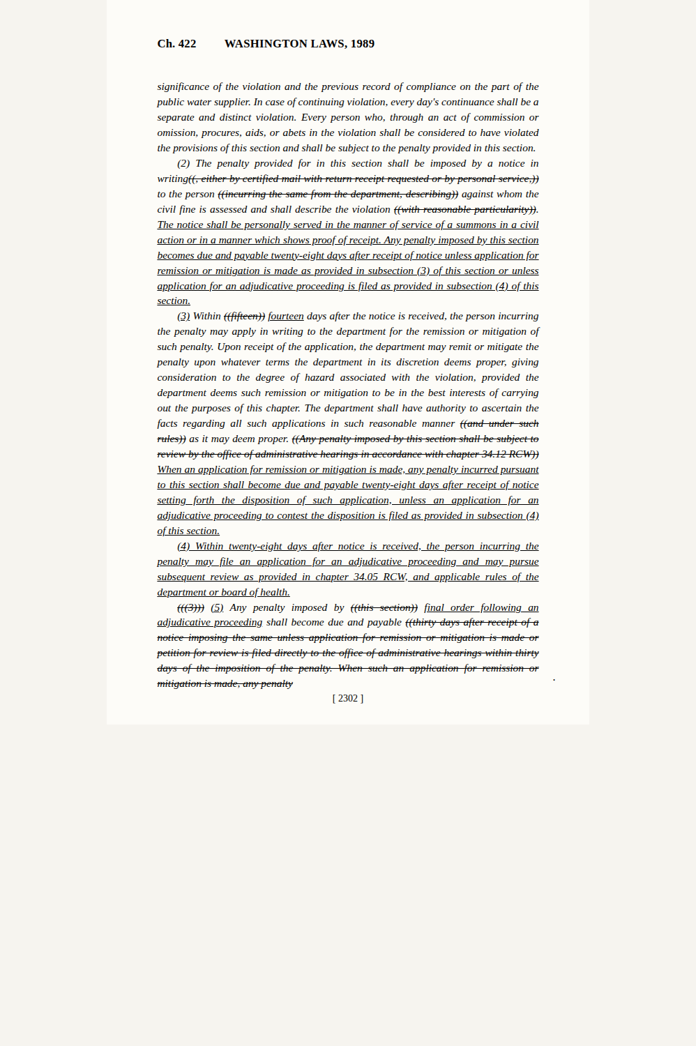Ch. 422 WASHINGTON LAWS, 1989
significance of the violation and the previous record of compliance on the part of the public water supplier. In case of continuing violation, every day's continuance shall be a separate and distinct violation. Every person who, through an act of commission or omission, procures, aids, or abets in the violation shall be considered to have violated the provisions of this section and shall be subject to the penalty provided in this section.
(2) The penalty provided for in this section shall be imposed by a notice in writing((, either by certified mail with return receipt requested or by personal service,)) to the person ((incurring the same from the department, describing)) against whom the civil fine is assessed and shall describe the violation ((with reasonable particularity)). The notice shall be personally served in the manner of service of a summons in a civil action or in a manner which shows proof of receipt. Any penalty imposed by this section becomes due and payable twenty-eight days after receipt of notice unless application for remission or mitigation is made as provided in subsection (3) of this section or unless application for an adjudicative proceeding is filed as provided in subsection (4) of this section.
(3) Within ((fifteen)) fourteen days after the notice is received, the person incurring the penalty may apply in writing to the department for the remission or mitigation of such penalty. Upon receipt of the application, the department may remit or mitigate the penalty upon whatever terms the department in its discretion deems proper, giving consideration to the degree of hazard associated with the violation, provided the department deems such remission or mitigation to be in the best interests of carrying out the purposes of this chapter. The department shall have authority to ascertain the facts regarding all such applications in such reasonable manner ((and under such rules)) as it may deem proper. ((Any penalty imposed by this section shall be subject to review by the office of administrative hearings in accordance with chapter 34.12 RCW)) When an application for remission or mitigation is made, any penalty incurred pursuant to this section shall become due and payable twenty-eight days after receipt of notice setting forth the disposition of such application, unless an application for an adjudicative proceeding to contest the disposition is filed as provided in subsection (4) of this section.
(4) Within twenty-eight days after notice is received, the person incurring the penalty may file an application for an adjudicative proceeding and may pursue subsequent review as provided in chapter 34.05 RCW, and applicable rules of the department or board of health.
(((3))) (5) Any penalty imposed by ((this section)) final order following an adjudicative proceeding shall become due and payable ((thirty days after receipt of a notice imposing the same unless application for remission or mitigation is made or petition for review is filed directly to the office of administrative hearings within thirty days of the imposition of the penalty. When such an application for remission or mitigation is made, any penalty
[ 2302 ]
.